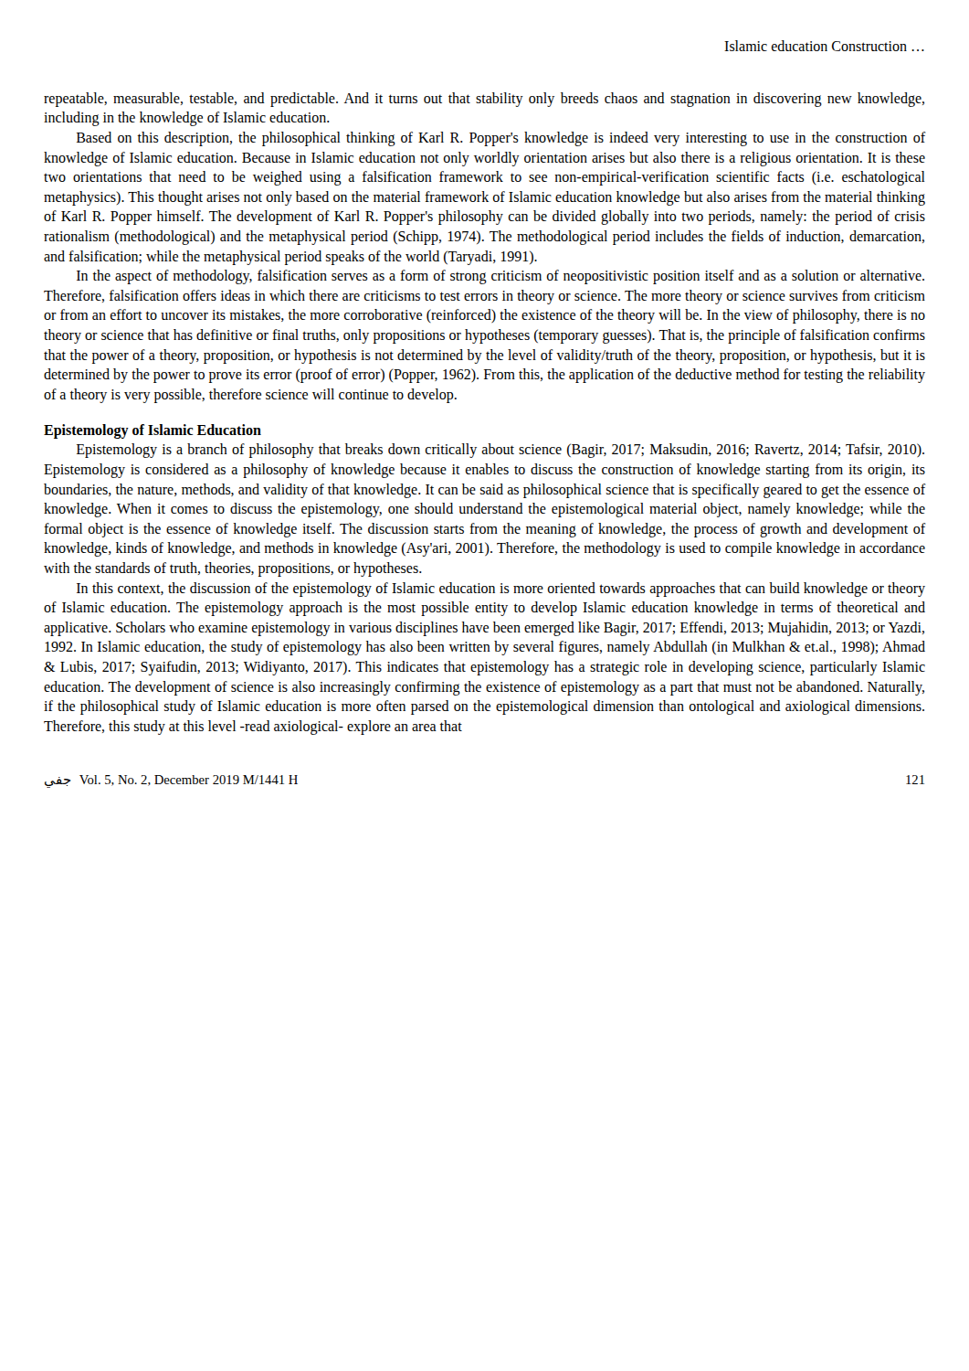Islamic education Construction …
repeatable, measurable, testable, and predictable. And it turns out that stability only breeds chaos and stagnation in discovering new knowledge, including in the knowledge of Islamic education.
Based on this description, the philosophical thinking of Karl R. Popper's knowledge is indeed very interesting to use in the construction of knowledge of Islamic education. Because in Islamic education not only worldly orientation arises but also there is a religious orientation. It is these two orientations that need to be weighed using a falsification framework to see non-empirical-verification scientific facts (i.e. eschatological metaphysics). This thought arises not only based on the material framework of Islamic education knowledge but also arises from the material thinking of Karl R. Popper himself. The development of Karl R. Popper's philosophy can be divided globally into two periods, namely: the period of crisis rationalism (methodological) and the metaphysical period (Schipp, 1974). The methodological period includes the fields of induction, demarcation, and falsification; while the metaphysical period speaks of the world (Taryadi, 1991).
In the aspect of methodology, falsification serves as a form of strong criticism of neopositivistic position itself and as a solution or alternative. Therefore, falsification offers ideas in which there are criticisms to test errors in theory or science. The more theory or science survives from criticism or from an effort to uncover its mistakes, the more corroborative (reinforced) the existence of the theory will be. In the view of philosophy, there is no theory or science that has definitive or final truths, only propositions or hypotheses (temporary guesses). That is, the principle of falsification confirms that the power of a theory, proposition, or hypothesis is not determined by the level of validity/truth of the theory, proposition, or hypothesis, but it is determined by the power to prove its error (proof of error) (Popper, 1962). From this, the application of the deductive method for testing the reliability of a theory is very possible, therefore science will continue to develop.
Epistemology of Islamic Education
Epistemology is a branch of philosophy that breaks down critically about science (Bagir, 2017; Maksudin, 2016; Ravertz, 2014; Tafsir, 2010). Epistemology is considered as a philosophy of knowledge because it enables to discuss the construction of knowledge starting from its origin, its boundaries, the nature, methods, and validity of that knowledge. It can be said as philosophical science that is specifically geared to get the essence of knowledge. When it comes to discuss the epistemology, one should understand the epistemological material object, namely knowledge; while the formal object is the essence of knowledge itself. The discussion starts from the meaning of knowledge, the process of growth and development of knowledge, kinds of knowledge, and methods in knowledge (Asy'ari, 2001). Therefore, the methodology is used to compile knowledge in accordance with the standards of truth, theories, propositions, or hypotheses.
In this context, the discussion of the epistemology of Islamic education is more oriented towards approaches that can build knowledge or theory of Islamic education. The epistemology approach is the most possible entity to develop Islamic education knowledge in terms of theoretical and applicative. Scholars who examine epistemology in various disciplines have been emerged like Bagir, 2017; Effendi, 2013; Mujahidin, 2013; or Yazdi, 1992. In Islamic education, the study of epistemology has also been written by several figures, namely Abdullah (in Mulkhan & et.al., 1998); Ahmad & Lubis, 2017; Syaifudin, 2013; Widiyanto, 2017). This indicates that epistemology has a strategic role in developing science, particularly Islamic education. The development of science is also increasingly confirming the existence of epistemology as a part that must not be abandoned. Naturally, if the philosophical study of Islamic education is more often parsed on the epistemological dimension than ontological and axiological dimensions. Therefore, this study at this level -read axiological- explore an area that
جفي Vol. 5, No. 2, December 2019 M/1441 H 121